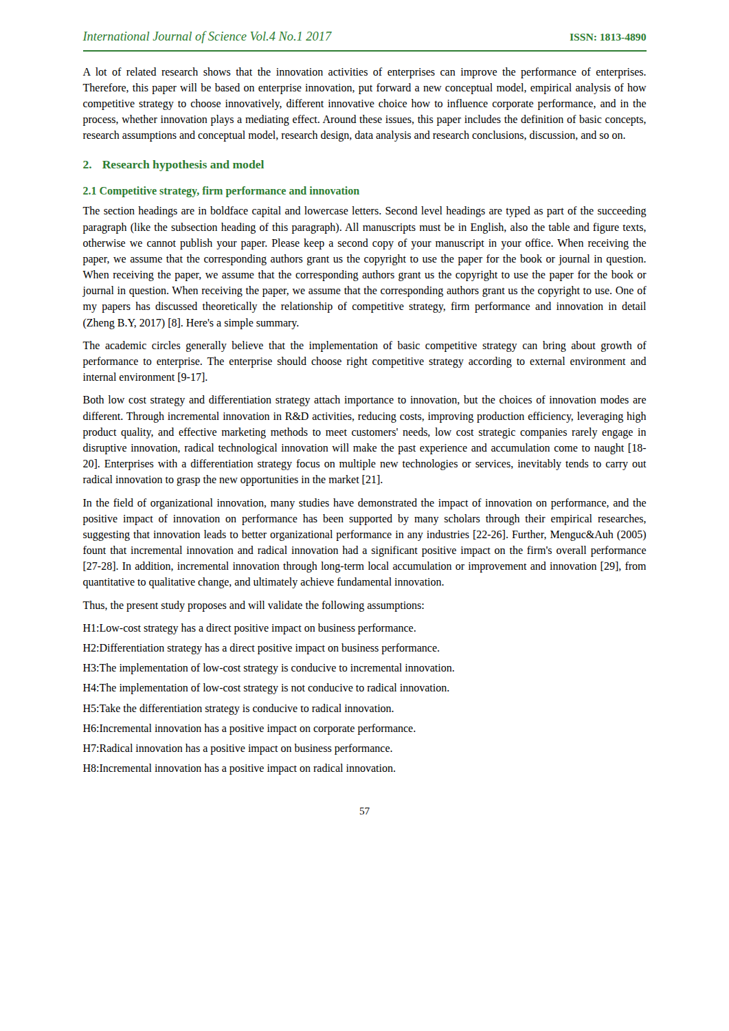International Journal of Science Vol.4 No.1 2017 ISSN: 1813-4890
A lot of related research shows that the innovation activities of enterprises can improve the performance of enterprises. Therefore, this paper will be based on enterprise innovation, put forward a new conceptual model, empirical analysis of how competitive strategy to choose innovatively, different innovative choice how to influence corporate performance, and in the process, whether innovation plays a mediating effect. Around these issues, this paper includes the definition of basic concepts, research assumptions and conceptual model, research design, data analysis and research conclusions, discussion, and so on.
2. Research hypothesis and model
2.1 Competitive strategy, firm performance and innovation
The section headings are in boldface capital and lowercase letters. Second level headings are typed as part of the succeeding paragraph (like the subsection heading of this paragraph). All manuscripts must be in English, also the table and figure texts, otherwise we cannot publish your paper. Please keep a second copy of your manuscript in your office. When receiving the paper, we assume that the corresponding authors grant us the copyright to use the paper for the book or journal in question. When receiving the paper, we assume that the corresponding authors grant us the copyright to use the paper for the book or journal in question. When receiving the paper, we assume that the corresponding authors grant us the copyright to use. One of my papers has discussed theoretically the relationship of competitive strategy, firm performance and innovation in detail (Zheng B.Y, 2017) [8]. Here's a simple summary.
The academic circles generally believe that the implementation of basic competitive strategy can bring about growth of performance to enterprise. The enterprise should choose right competitive strategy according to external environment and internal environment [9-17].
Both low cost strategy and differentiation strategy attach importance to innovation, but the choices of innovation modes are different. Through incremental innovation in R&D activities, reducing costs, improving production efficiency, leveraging high product quality, and effective marketing methods to meet customers' needs, low cost strategic companies rarely engage in disruptive innovation, radical technological innovation will make the past experience and accumulation come to naught [18-20]. Enterprises with a differentiation strategy focus on multiple new technologies or services, inevitably tends to carry out radical innovation to grasp the new opportunities in the market [21].
In the field of organizational innovation, many studies have demonstrated the impact of innovation on performance, and the positive impact of innovation on performance has been supported by many scholars through their empirical researches, suggesting that innovation leads to better organizational performance in any industries [22-26]. Further, Menguc&Auh (2005) fount that incremental innovation and radical innovation had a significant positive impact on the firm's overall performance [27-28]. In addition, incremental innovation through long-term local accumulation or improvement and innovation [29], from quantitative to qualitative change, and ultimately achieve fundamental innovation.
Thus, the present study proposes and will validate the following assumptions:
H1:Low-cost strategy has a direct positive impact on business performance.
H2:Differentiation strategy has a direct positive impact on business performance.
H3:The implementation of low-cost strategy is conducive to incremental innovation.
H4:The implementation of low-cost strategy is not conducive to radical innovation.
H5:Take the differentiation strategy is conducive to radical innovation.
H6:Incremental innovation has a positive impact on corporate performance.
H7:Radical innovation has a positive impact on business performance.
H8:Incremental innovation has a positive impact on radical innovation.
57